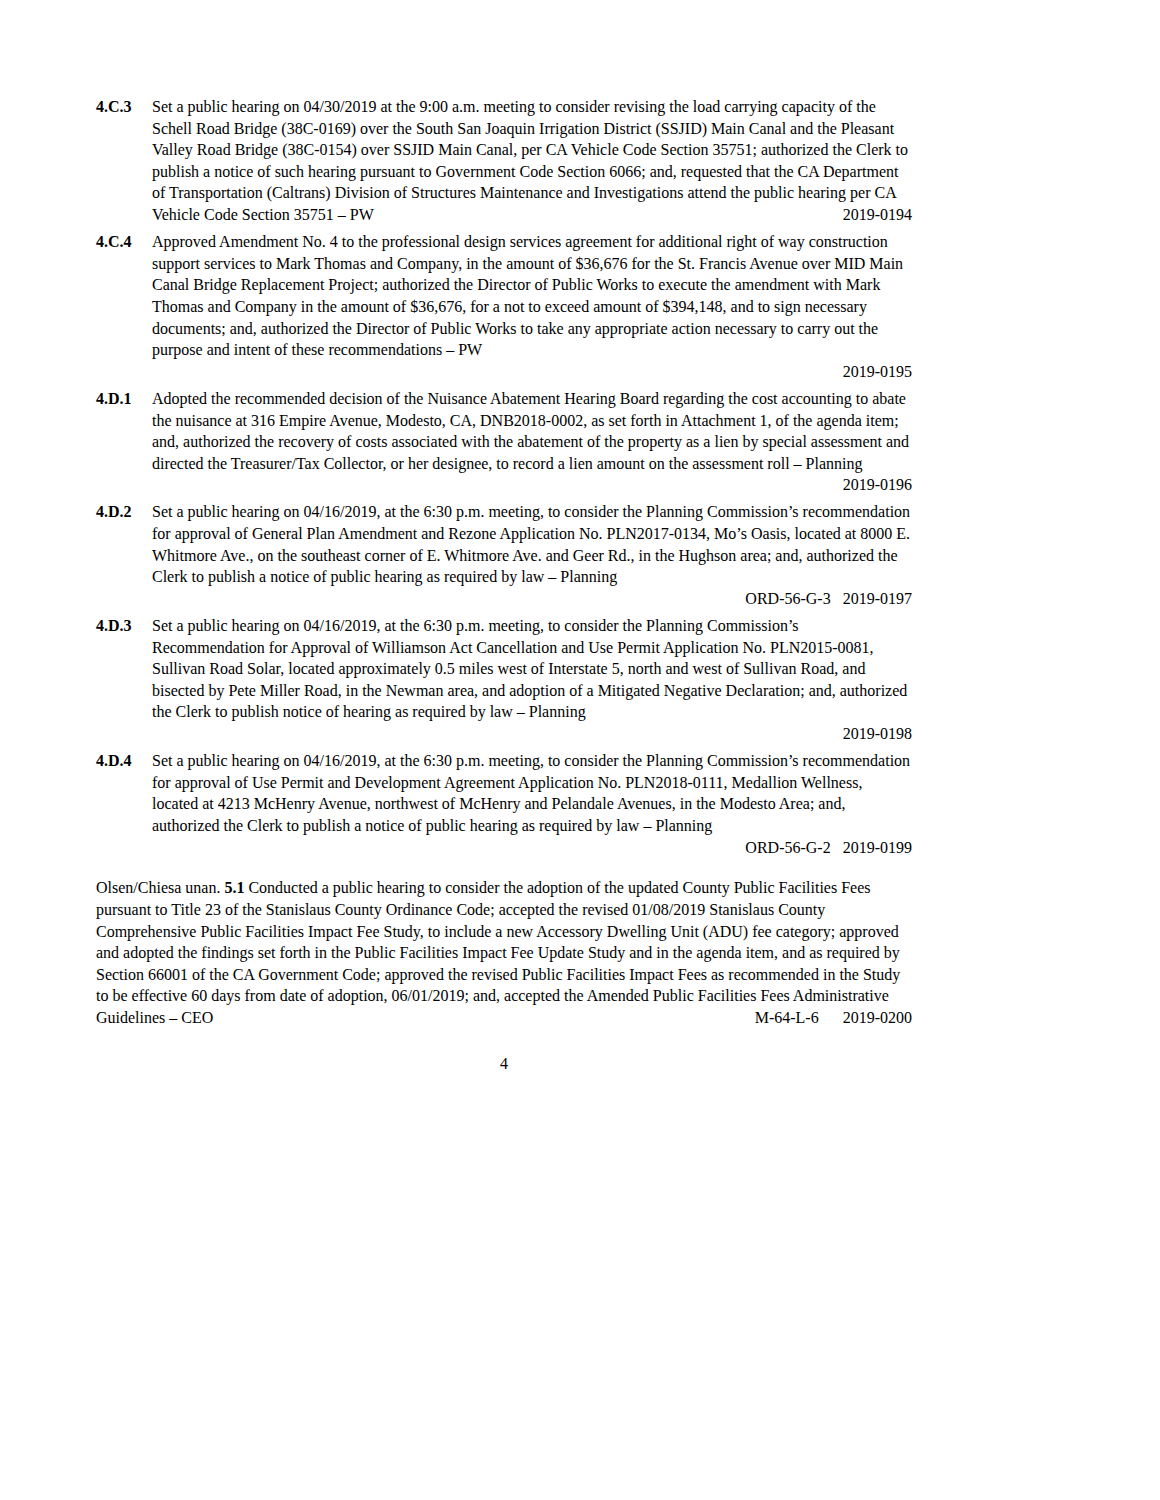4.C.3
Set a public hearing on 04/30/2019 at the 9:00 a.m. meeting to consider revising the load carrying capacity of the Schell Road Bridge (38C-0169) over the South San Joaquin Irrigation District (SSJID) Main Canal and the Pleasant Valley Road Bridge (38C-0154) over SSJID Main Canal, per CA Vehicle Code Section 35751; authorized the Clerk to publish a notice of such hearing pursuant to Government Code Section 6066; and, requested that the CA Department of Transportation (Caltrans) Division of Structures Maintenance and Investigations attend the public hearing per CA Vehicle Code Section 35751 – PW2019-0194
4.C.4
Approved Amendment No. 4 to the professional design services agreement for additional right of way construction support services to Mark Thomas and Company, in the amount of $36,676 for the St. Francis Avenue over MID Main Canal Bridge Replacement Project; authorized the Director of Public Works to execute the amendment with Mark Thomas and Company in the amount of $36,676, for a not to exceed amount of $394,148, and to sign necessary documents; and, authorized the Director of Public Works to take any appropriate action necessary to carry out the purpose and intent of these recommendations – PW 2019-0195
4.D.1
Adopted the recommended decision of the Nuisance Abatement Hearing Board regarding the cost accounting to abate the nuisance at 316 Empire Avenue, Modesto, CA, DNB2018-0002, as set forth in Attachment 1, of the agenda item; and, authorized the recovery of costs associated with the abatement of the property as a lien by special assessment and directed the Treasurer/Tax Collector, or her designee, to record a lien amount on the assessment roll – Planning2019-0196
4.D.2
Set a public hearing on 04/16/2019, at the 6:30 p.m. meeting, to consider the Planning Commission’s recommendation for approval of General Plan Amendment and Rezone Application No. PLN2017-0134, Mo’s Oasis, located at 8000 E. Whitmore Ave., on the southeast corner of E. Whitmore Ave. and Geer Rd., in the Hughson area; and, authorized the Clerk to publish a notice of public hearing as required by law – Planning ORD-56-G-3 2019-0197
4.D.3
Set a public hearing on 04/16/2019, at the 6:30 p.m. meeting, to consider the Planning Commission’s Recommendation for Approval of Williamson Act Cancellation and Use Permit Application No. PLN2015-0081, Sullivan Road Solar, located approximately 0.5 miles west of Interstate 5, north and west of Sullivan Road, and bisected by Pete Miller Road, in the Newman area, and adoption of a Mitigated Negative Declaration; and, authorized the Clerk to publish notice of hearing as required by law – Planning 2019-0198
4.D.4
Set a public hearing on 04/16/2019, at the 6:30 p.m. meeting, to consider the Planning Commission’s recommendation for approval of Use Permit and Development Agreement Application No. PLN2018-0111, Medallion Wellness, located at 4213 McHenry Avenue, northwest of McHenry and Pelandale Avenues, in the Modesto Area; and, authorized the Clerk to publish a notice of public hearing as required by law – Planning ORD-56-G-2 2019-0199
Olsen/Chiesa unan. 5.1 Conducted a public hearing to consider the adoption of the updated County Public Facilities Fees pursuant to Title 23 of the Stanislaus County Ordinance Code; accepted the revised 01/08/2019 Stanislaus County Comprehensive Public Facilities Impact Fee Study, to include a new Accessory Dwelling Unit (ADU) fee category; approved and adopted the findings set forth in the Public Facilities Impact Fee Update Study and in the agenda item, and as required by Section 66001 of the CA Government Code; approved the revised Public Facilities Impact Fees as recommended in the Study to be effective 60 days from date of adoption, 06/01/2019; and, accepted the Amended Public Facilities Fees Administrative Guidelines – CEOM-64-L-6 2019-0200
4